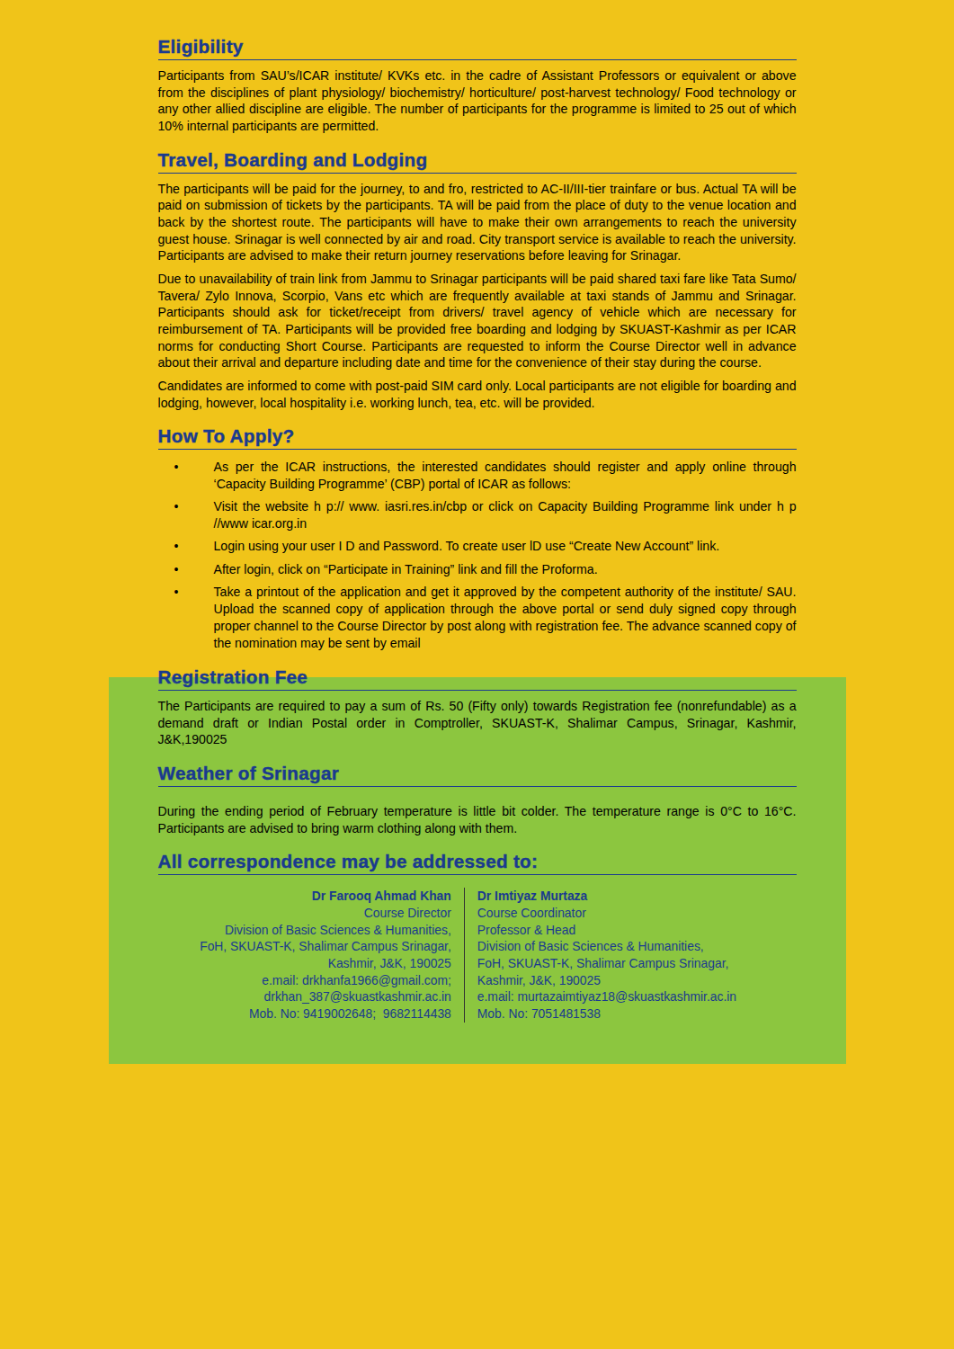Eligibility
Participants from SAU’s/ICAR institute/ KVKs etc. in the cadre of Assistant Professors or equivalent or above from the disciplines of plant physiology/ biochemistry/ horticulture/ post-harvest technology/ Food technology or any other allied discipline are eligible. The number of participants for the programme is limited to 25 out of which 10% internal participants are permitted.
Travel, Boarding and Lodging
The participants will be paid for the journey, to and fro, restricted to AC-II/III-tier trainfare or bus. Actual TA will be paid on submission of tickets by the participants. TA will be paid from the place of duty to the venue location and back by the shortest route. The participants will have to make their own arrangements to reach the university guest house. Srinagar is well connected by air and road. City transport service is available to reach the university. Participants are advised to make their return journey reservations before leaving for Srinagar.
Due to unavailability of train link from Jammu to Srinagar participants will be paid shared taxi fare like Tata Sumo/ Tavera/ Zylo Innova, Scorpio, Vans etc which are frequently available at taxi stands of Jammu and Srinagar. Participants should ask for ticket/receipt from drivers/ travel agency of vehicle which are necessary for reimbursement of TA. Participants will be provided free boarding and lodging by SKUAST-Kashmir as per ICAR norms for conducting Short Course. Participants are requested to inform the Course Director well in advance about their arrival and departure including date and time for the convenience of their stay during the course.
Candidates are informed to come with post-paid SIM card only. Local participants are not eligible for boarding and lodging, however, local hospitality i.e. working lunch, tea, etc. will be provided.
How To Apply?
As per the ICAR instructions, the interested candidates should register and apply online through ‘Capacity Building Programme’ (CBP) portal of ICAR as follows:
Visit the website h p:// www. iasri.res.in/cbp or click on Capacity Building Programme link under h p //www icar.org.in
Login using your user I D and Password. To create user lD use “Create New Account” link.
After login, click on “Participate in Training” link and fill the Proforma.
Take a printout of the application and get it approved by the competent authority of the institute/ SAU. Upload the scanned copy of application through the above portal or send duly signed copy through proper channel to the Course Director by post along with registration fee. The advance scanned copy of the nomination may be sent by email
Registration Fee
The Participants are required to pay a sum of Rs. 50 (Fifty only) towards Registration fee (nonrefundable) as a demand draft or Indian Postal order in Comptroller, SKUAST-K, Shalimar Campus, Srinagar, Kashmir, J&K,190025
Weather of Srinagar
During the ending period of February temperature is little bit colder. The temperature range is 0°C to 16°C. Participants are advised to bring warm clothing along with them.
All correspondence may be addressed to:
| Dr Farooq Ahmad Khan Course Director Division of Basic Sciences & Humanities, FoH, SKUAST-K, Shalimar Campus Srinagar, Kashmir, J&K, 190025 e.mail: drkhanfa1966@gmail.com; drkhan_387@skuastkashmir.ac.in Mob. No: 9419002648; 9682114438 | Dr Imtiyaz Murtaza Course Coordinator Professor & Head Division of Basic Sciences & Humanities, FoH, SKUAST-K, Shalimar Campus Srinagar, Kashmir, J&K, 190025 e.mail: murtazaimtiyaz18@skuastkashmir.ac.in Mob. No: 7051481538 |